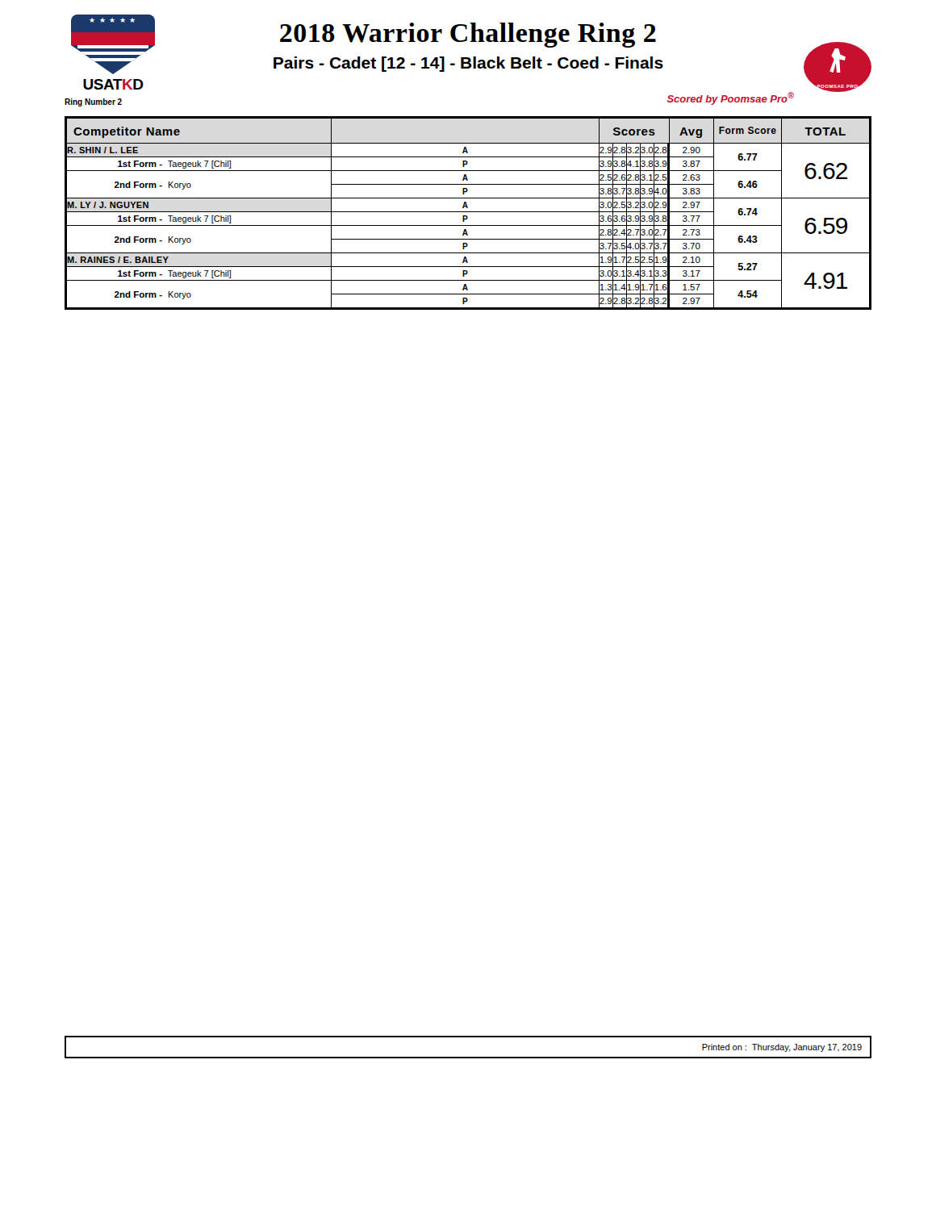USATKD
2018 Warrior Challenge Ring 2
Pairs - Cadet [12 - 14] - Black Belt - Coed - Finals
Ring Number 2
Scored by Poomsae Pro®
| Competitor Name | | Scores | Avg | Form Score | TOTAL |
| --- | --- | --- | --- | --- | --- |
| R. SHIN / L. LEE | A | 2.9 | 2.8 | 3.2 | 3.0 | 2.8 | | | 2.90 | 6.77 | 6.62 |
| 1st Form - Taegeuk 7 [Chil] | P | 3.9 | 3.8 | 4.1 | 3.8 | 3.9 | | | 3.87 |
| 2nd Form - Koryo | A | 2.5 | 2.6 | 2.8 | 3.1 | 2.5 | | | 2.63 | 6.46 |
| P | 3.8 | 3.7 | 3.8 | 3.9 | 4.0 | | | 3.83 |
| M. LY / J. NGUYEN | A | 3.0 | 2.5 | 3.2 | 3.0 | 2.9 | | | 2.97 | 6.74 | 6.59 |
| 1st Form - Taegeuk 7 [Chil] | P | 3.6 | 3.6 | 3.9 | 3.9 | 3.8 | | | 3.77 |
| 2nd Form - Koryo | A | 2.8 | 2.4 | 2.7 | 3.0 | 2.7 | | | 2.73 | 6.43 |
| P | 3.7 | 3.5 | 4.0 | 3.7 | 3.7 | | | 3.70 |
| M. RAINES / E. BAILEY | A | 1.9 | 1.7 | 2.5 | 2.5 | 1.9 | | | 2.10 | 5.27 | 4.91 |
| 1st Form - Taegeuk 7 [Chil] | P | 3.0 | 3.1 | 3.4 | 3.1 | 3.3 | | | 3.17 |
| 2nd Form - Koryo | A | 1.3 | 1.4 | 1.9 | 1.7 | 1.6 | | | 1.57 | 4.54 |
| P | 2.9 | 2.8 | 3.2 | 2.8 | 3.2 | | | 2.97 |
Printed on : Thursday, January 17, 2019